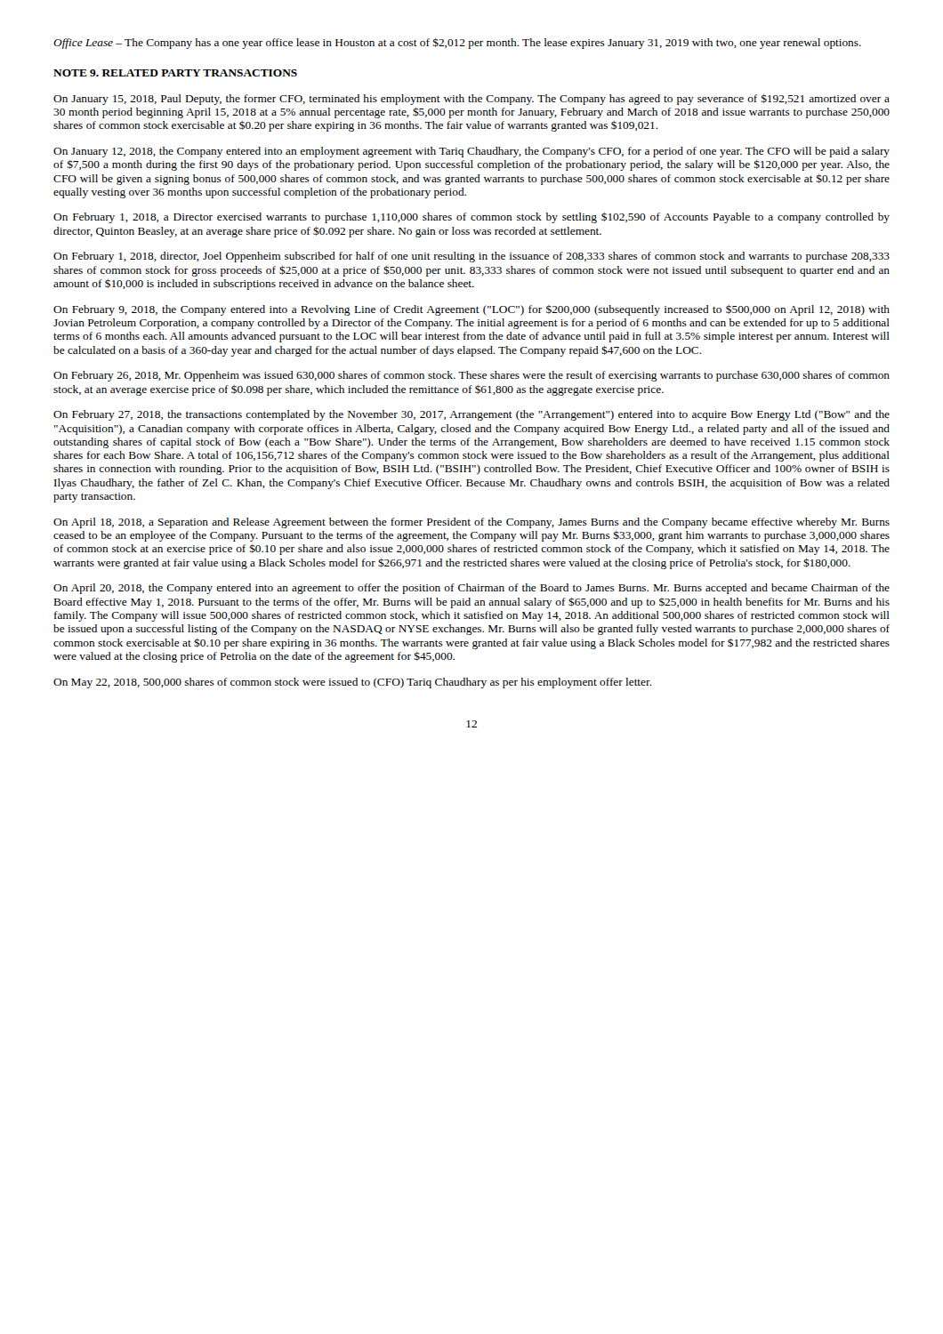Office Lease – The Company has a one year office lease in Houston at a cost of $2,012 per month. The lease expires January 31, 2019 with two, one year renewal options.
NOTE 9. RELATED PARTY TRANSACTIONS
On January 15, 2018, Paul Deputy, the former CFO, terminated his employment with the Company. The Company has agreed to pay severance of $192,521 amortized over a 30 month period beginning April 15, 2018 at a 5% annual percentage rate, $5,000 per month for January, February and March of 2018 and issue warrants to purchase 250,000 shares of common stock exercisable at $0.20 per share expiring in 36 months. The fair value of warrants granted was $109,021.
On January 12, 2018, the Company entered into an employment agreement with Tariq Chaudhary, the Company's CFO, for a period of one year. The CFO will be paid a salary of $7,500 a month during the first 90 days of the probationary period. Upon successful completion of the probationary period, the salary will be $120,000 per year. Also, the CFO will be given a signing bonus of 500,000 shares of common stock, and was granted warrants to purchase 500,000 shares of common stock exercisable at $0.12 per share equally vesting over 36 months upon successful completion of the probationary period.
On February 1, 2018, a Director exercised warrants to purchase 1,110,000 shares of common stock by settling $102,590 of Accounts Payable to a company controlled by director, Quinton Beasley, at an average share price of $0.092 per share. No gain or loss was recorded at settlement.
On February 1, 2018, director, Joel Oppenheim subscribed for half of one unit resulting in the issuance of 208,333 shares of common stock and warrants to purchase 208,333 shares of common stock for gross proceeds of $25,000 at a price of $50,000 per unit. 83,333 shares of common stock were not issued until subsequent to quarter end and an amount of $10,000 is included in subscriptions received in advance on the balance sheet.
On February 9, 2018, the Company entered into a Revolving Line of Credit Agreement ("LOC") for $200,000 (subsequently increased to $500,000 on April 12, 2018) with Jovian Petroleum Corporation, a company controlled by a Director of the Company. The initial agreement is for a period of 6 months and can be extended for up to 5 additional terms of 6 months each. All amounts advanced pursuant to the LOC will bear interest from the date of advance until paid in full at 3.5% simple interest per annum. Interest will be calculated on a basis of a 360-day year and charged for the actual number of days elapsed. The Company repaid $47,600 on the LOC.
On February 26, 2018, Mr. Oppenheim was issued 630,000 shares of common stock. These shares were the result of exercising warrants to purchase 630,000 shares of common stock, at an average exercise price of $0.098 per share, which included the remittance of $61,800 as the aggregate exercise price.
On February 27, 2018, the transactions contemplated by the November 30, 2017, Arrangement (the "Arrangement") entered into to acquire Bow Energy Ltd ("Bow" and the "Acquisition"), a Canadian company with corporate offices in Alberta, Calgary, closed and the Company acquired Bow Energy Ltd., a related party and all of the issued and outstanding shares of capital stock of Bow (each a "Bow Share"). Under the terms of the Arrangement, Bow shareholders are deemed to have received 1.15 common stock shares for each Bow Share. A total of 106,156,712 shares of the Company's common stock were issued to the Bow shareholders as a result of the Arrangement, plus additional shares in connection with rounding. Prior to the acquisition of Bow, BSIH Ltd. ("BSIH") controlled Bow. The President, Chief Executive Officer and 100% owner of BSIH is Ilyas Chaudhary, the father of Zel C. Khan, the Company's Chief Executive Officer. Because Mr. Chaudhary owns and controls BSIH, the acquisition of Bow was a related party transaction.
On April 18, 2018, a Separation and Release Agreement between the former President of the Company, James Burns and the Company became effective whereby Mr. Burns ceased to be an employee of the Company. Pursuant to the terms of the agreement, the Company will pay Mr. Burns $33,000, grant him warrants to purchase 3,000,000 shares of common stock at an exercise price of $0.10 per share and also issue 2,000,000 shares of restricted common stock of the Company, which it satisfied on May 14, 2018. The warrants were granted at fair value using a Black Scholes model for $266,971 and the restricted shares were valued at the closing price of Petrolia's stock, for $180,000.
On April 20, 2018, the Company entered into an agreement to offer the position of Chairman of the Board to James Burns. Mr. Burns accepted and became Chairman of the Board effective May 1, 2018. Pursuant to the terms of the offer, Mr. Burns will be paid an annual salary of $65,000 and up to $25,000 in health benefits for Mr. Burns and his family. The Company will issue 500,000 shares of restricted common stock, which it satisfied on May 14, 2018. An additional 500,000 shares of restricted common stock will be issued upon a successful listing of the Company on the NASDAQ or NYSE exchanges. Mr. Burns will also be granted fully vested warrants to purchase 2,000,000 shares of common stock exercisable at $0.10 per share expiring in 36 months. The warrants were granted at fair value using a Black Scholes model for $177,982 and the restricted shares were valued at the closing price of Petrolia on the date of the agreement for $45,000.
On May 22, 2018, 500,000 shares of common stock were issued to (CFO) Tariq Chaudhary as per his employment offer letter.
12